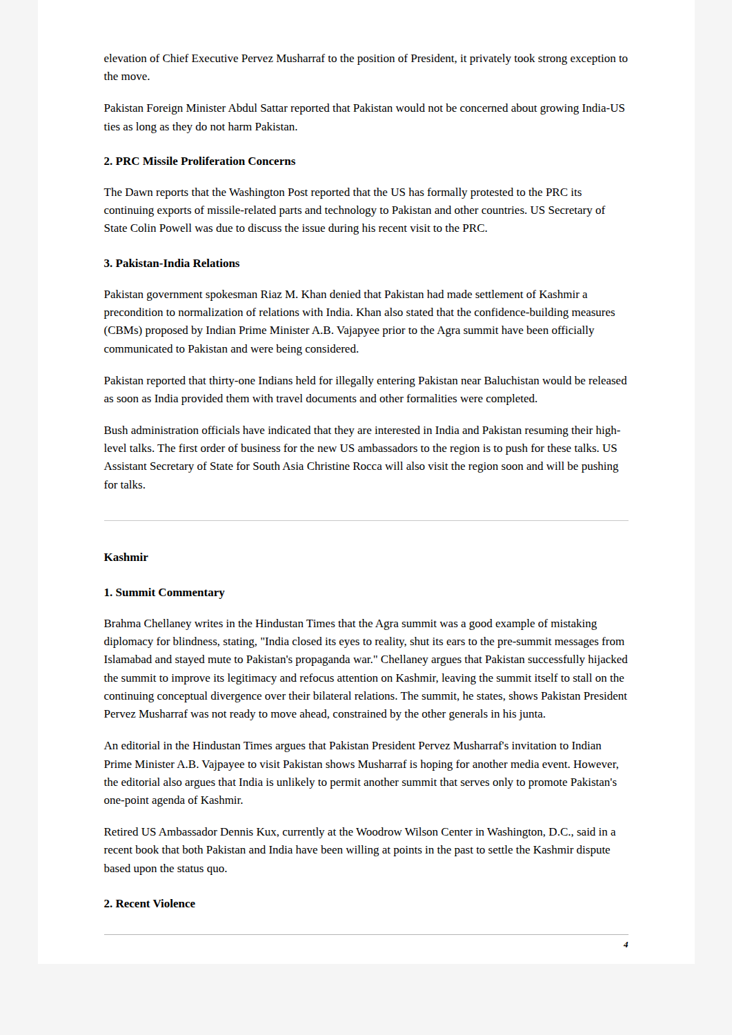elevation of Chief Executive Pervez Musharraf to the position of President, it privately took strong exception to the move.
Pakistan Foreign Minister Abdul Sattar reported that Pakistan would not be concerned about growing India-US ties as long as they do not harm Pakistan.
2. PRC Missile Proliferation Concerns
The Dawn reports that the Washington Post reported that the US has formally protested to the PRC its continuing exports of missile-related parts and technology to Pakistan and other countries. US Secretary of State Colin Powell was due to discuss the issue during his recent visit to the PRC.
3. Pakistan-India Relations
Pakistan government spokesman Riaz M. Khan denied that Pakistan had made settlement of Kashmir a precondition to normalization of relations with India. Khan also stated that the confidence-building measures (CBMs) proposed by Indian Prime Minister A.B. Vajapyee prior to the Agra summit have been officially communicated to Pakistan and were being considered.
Pakistan reported that thirty-one Indians held for illegally entering Pakistan near Baluchistan would be released as soon as India provided them with travel documents and other formalities were completed.
Bush administration officials have indicated that they are interested in India and Pakistan resuming their high-level talks. The first order of business for the new US ambassadors to the region is to push for these talks. US Assistant Secretary of State for South Asia Christine Rocca will also visit the region soon and will be pushing for talks.
Kashmir
1. Summit Commentary
Brahma Chellaney writes in the Hindustan Times that the Agra summit was a good example of mistaking diplomacy for blindness, stating, "India closed its eyes to reality, shut its ears to the pre-summit messages from Islamabad and stayed mute to Pakistan's propaganda war." Chellaney argues that Pakistan successfully hijacked the summit to improve its legitimacy and refocus attention on Kashmir, leaving the summit itself to stall on the continuing conceptual divergence over their bilateral relations. The summit, he states, shows Pakistan President Pervez Musharraf was not ready to move ahead, constrained by the other generals in his junta.
An editorial in the Hindustan Times argues that Pakistan President Pervez Musharraf's invitation to Indian Prime Minister A.B. Vajpayee to visit Pakistan shows Musharraf is hoping for another media event. However, the editorial also argues that India is unlikely to permit another summit that serves only to promote Pakistan's one-point agenda of Kashmir.
Retired US Ambassador Dennis Kux, currently at the Woodrow Wilson Center in Washington, D.C., said in a recent book that both Pakistan and India have been willing at points in the past to settle the Kashmir dispute based upon the status quo.
2. Recent Violence
4